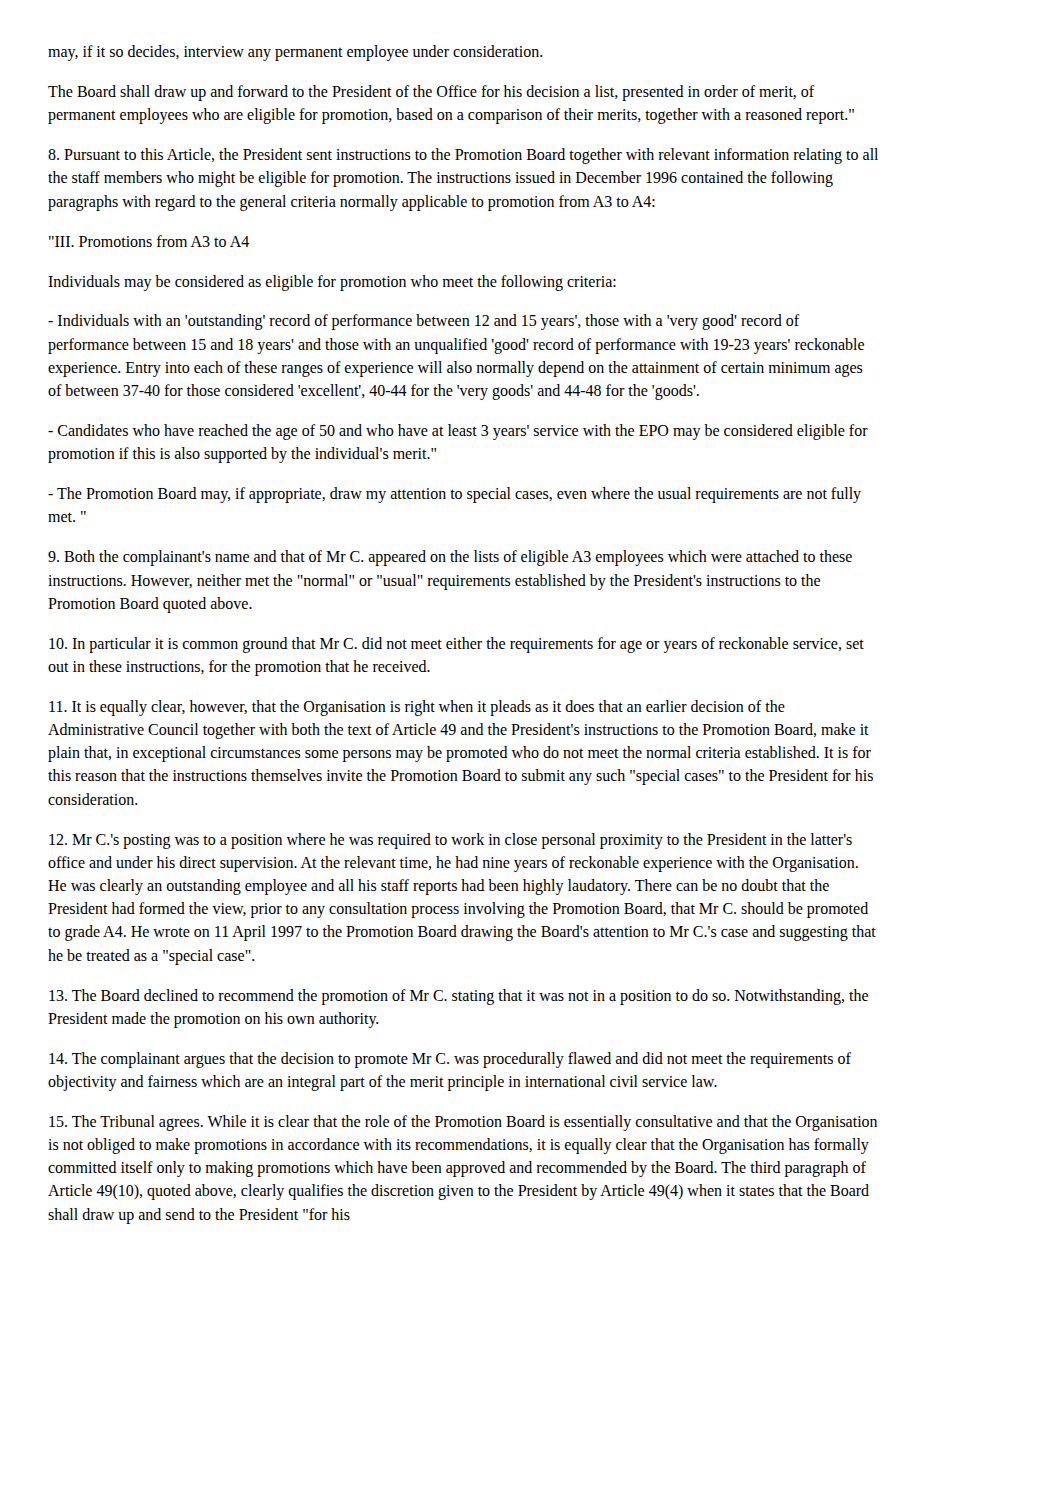may, if it so decides, interview any permanent employee under consideration.
The Board shall draw up and forward to the President of the Office for his decision a list, presented in order of merit, of permanent employees who are eligible for promotion, based on a comparison of their merits, together with a reasoned report."
8. Pursuant to this Article, the President sent instructions to the Promotion Board together with relevant information relating to all the staff members who might be eligible for promotion. The instructions issued in December 1996 contained the following paragraphs with regard to the general criteria normally applicable to promotion from A3 to A4:
"III. Promotions from A3 to A4
Individuals may be considered as eligible for promotion who meet the following criteria:
- Individuals with an 'outstanding' record of performance between 12 and 15 years', those with a 'very good' record of performance between 15 and 18 years' and those with an unqualified 'good' record of performance with 19-23 years' reckonable experience. Entry into each of these ranges of experience will also normally depend on the attainment of certain minimum ages of between 37-40 for those considered 'excellent', 40-44 for the 'very goods' and 44-48 for the 'goods'.
- Candidates who have reached the age of 50 and who have at least 3 years' service with the EPO may be considered eligible for promotion if this is also supported by the individual's merit."
- The Promotion Board may, if appropriate, draw my attention to special cases, even where the usual requirements are not fully met. "
9. Both the complainant's name and that of Mr C. appeared on the lists of eligible A3 employees which were attached to these instructions. However, neither met the "normal" or "usual" requirements established by the President's instructions to the Promotion Board quoted above.
10. In particular it is common ground that Mr C. did not meet either the requirements for age or years of reckonable service, set out in these instructions, for the promotion that he received.
11. It is equally clear, however, that the Organisation is right when it pleads as it does that an earlier decision of the Administrative Council together with both the text of Article 49 and the President's instructions to the Promotion Board, make it plain that, in exceptional circumstances some persons may be promoted who do not meet the normal criteria established. It is for this reason that the instructions themselves invite the Promotion Board to submit any such "special cases" to the President for his consideration.
12. Mr C.'s posting was to a position where he was required to work in close personal proximity to the President in the latter's office and under his direct supervision. At the relevant time, he had nine years of reckonable experience with the Organisation. He was clearly an outstanding employee and all his staff reports had been highly laudatory. There can be no doubt that the President had formed the view, prior to any consultation process involving the Promotion Board, that Mr C. should be promoted to grade A4. He wrote on 11 April 1997 to the Promotion Board drawing the Board's attention to Mr C.'s case and suggesting that he be treated as a "special case".
13. The Board declined to recommend the promotion of Mr C. stating that it was not in a position to do so. Notwithstanding, the President made the promotion on his own authority.
14. The complainant argues that the decision to promote Mr C. was procedurally flawed and did not meet the requirements of objectivity and fairness which are an integral part of the merit principle in international civil service law.
15. The Tribunal agrees. While it is clear that the role of the Promotion Board is essentially consultative and that the Organisation is not obliged to make promotions in accordance with its recommendations, it is equally clear that the Organisation has formally committed itself only to making promotions which have been approved and recommended by the Board. The third paragraph of Article 49(10), quoted above, clearly qualifies the discretion given to the President by Article 49(4) when it states that the Board shall draw up and send to the President "for his